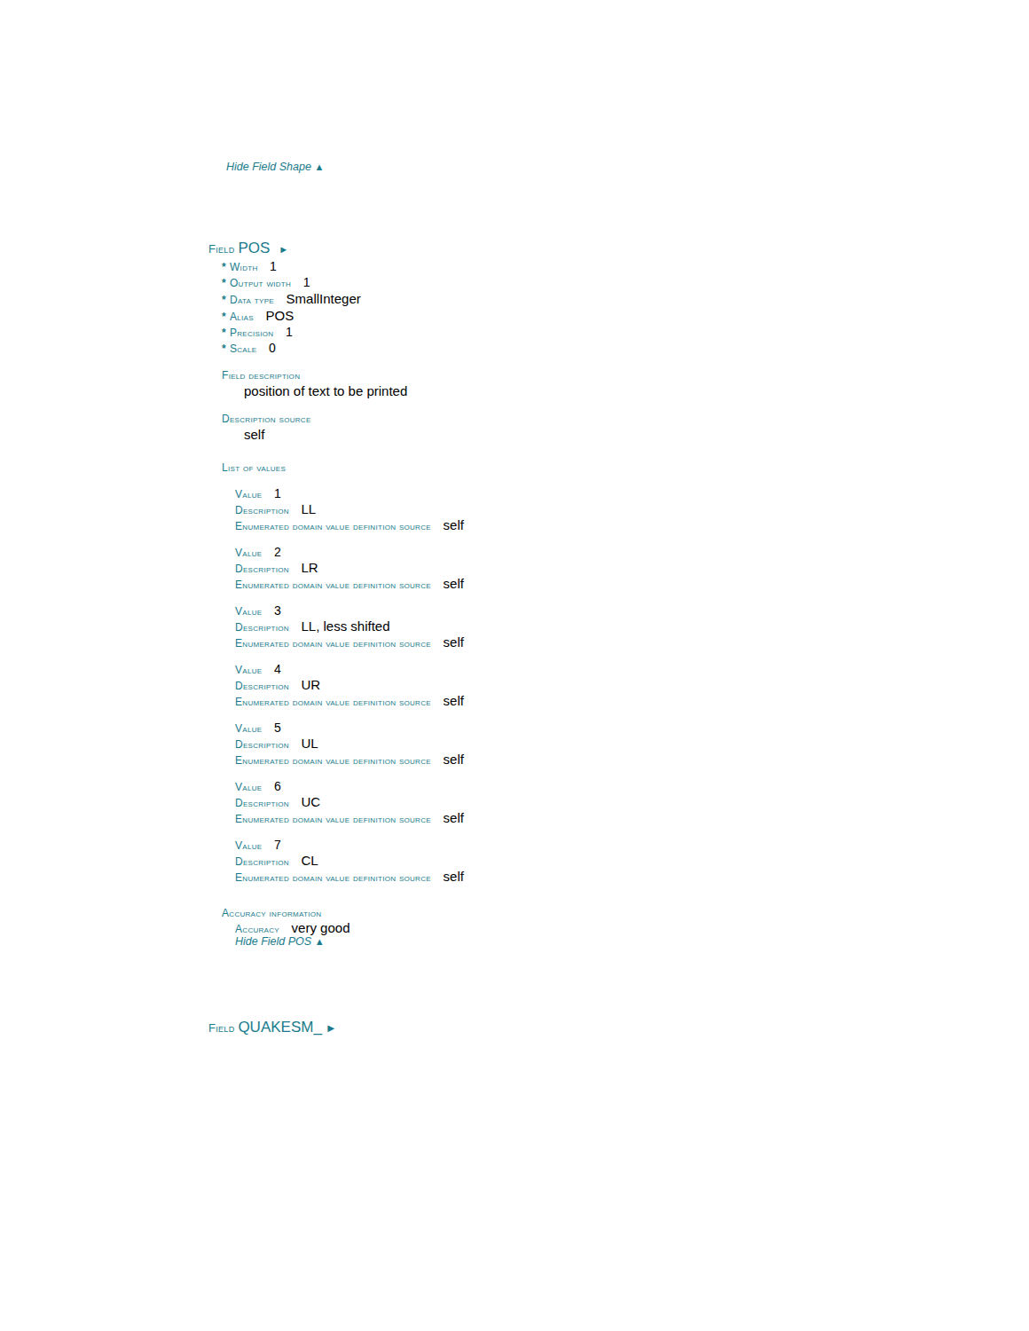Hide Field Shape ▲
Field POS ►
*Width 1
*Output width 1
*Data type SmallInteger
*Alias POS
*Precision 1
*Scale 0
Field description
position of text to be printed
Description source
self
List of values
Value 1
Description LL
Enumerated domain value definition source self
Value 2
Description LR
Enumerated domain value definition source self
Value 3
Description LL, less shifted
Enumerated domain value definition source self
Value 4
Description UR
Enumerated domain value definition source self
Value 5
Description UL
Enumerated domain value definition source self
Value 6
Description UC
Enumerated domain value definition source self
Value 7
Description CL
Enumerated domain value definition source self
Accuracy information
Accuracy very good
Hide Field POS ▲
Field QUAKESM_ ►